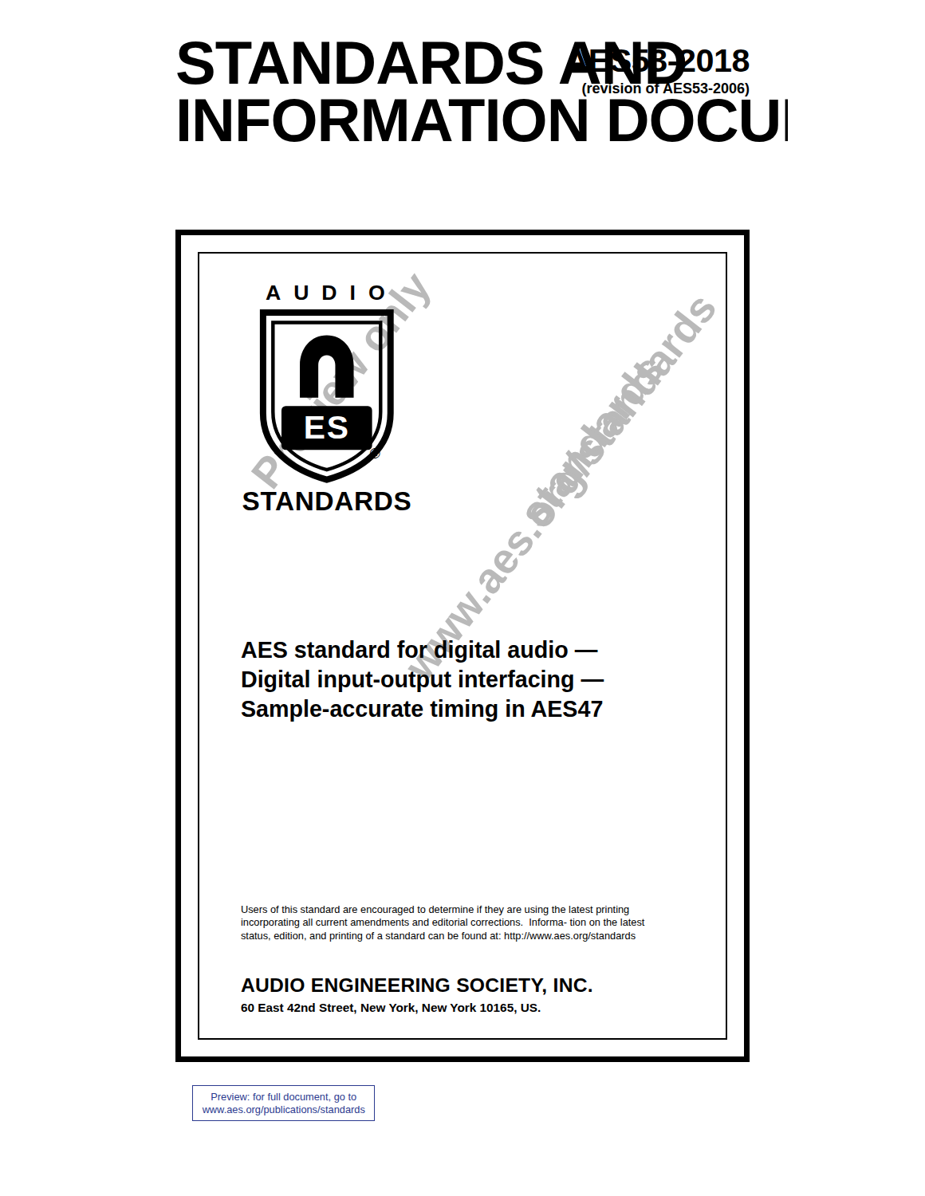AES53-2018
(revision of AES53-2006)
STANDARDS AND
INFORMATION DOCUMENTS
Preview only
www.aes.org/standards
standards
A U D I O
ES ®
STANDARDS
AES standard for digital audio —
Digital input-output interfacing —
Sample-accurate timing in AES47
Users of this standard are encouraged to determine if they are using the latest printing incorporating all current amendments and editorial corrections. Informa- tion on the latest status, edition, and printing of a standard can be found at: http://www.aes.org/standards
AUDIO ENGINEERING SOCIETY, INC.
60 East 42nd Street, New York, New York 10165, US.
Preview: for full document, go to
www.aes.org/publications/standards